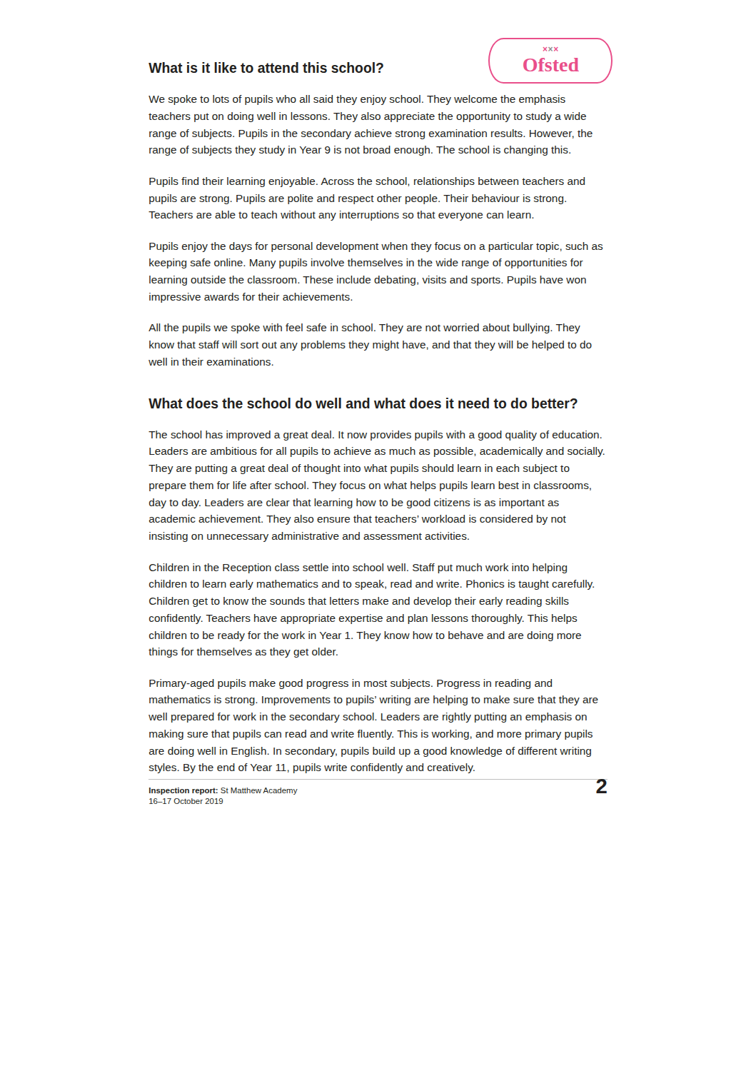×××
Ofsted
What is it like to attend this school?
We spoke to lots of pupils who all said they enjoy school. They welcome the emphasis teachers put on doing well in lessons. They also appreciate the opportunity to study a wide range of subjects. Pupils in the secondary achieve strong examination results. However, the range of subjects they study in Year 9 is not broad enough. The school is changing this.
Pupils find their learning enjoyable. Across the school, relationships between teachers and pupils are strong. Pupils are polite and respect other people. Their behaviour is strong. Teachers are able to teach without any interruptions so that everyone can learn.
Pupils enjoy the days for personal development when they focus on a particular topic, such as keeping safe online. Many pupils involve themselves in the wide range of opportunities for learning outside the classroom. These include debating, visits and sports. Pupils have won impressive awards for their achievements.
All the pupils we spoke with feel safe in school. They are not worried about bullying. They know that staff will sort out any problems they might have, and that they will be helped to do well in their examinations.
What does the school do well and what does it need to do better?
The school has improved a great deal. It now provides pupils with a good quality of education. Leaders are ambitious for all pupils to achieve as much as possible, academically and socially. They are putting a great deal of thought into what pupils should learn in each subject to prepare them for life after school. They focus on what helps pupils learn best in classrooms, day to day. Leaders are clear that learning how to be good citizens is as important as academic achievement. They also ensure that teachers’ workload is considered by not insisting on unnecessary administrative and assessment activities.
Children in the Reception class settle into school well. Staff put much work into helping children to learn early mathematics and to speak, read and write. Phonics is taught carefully. Children get to know the sounds that letters make and develop their early reading skills confidently. Teachers have appropriate expertise and plan lessons thoroughly. This helps children to be ready for the work in Year 1. They know how to behave and are doing more things for themselves as they get older.
Primary-aged pupils make good progress in most subjects. Progress in reading and mathematics is strong. Improvements to pupils’ writing are helping to make sure that they are well prepared for work in the secondary school. Leaders are rightly putting an emphasis on making sure that pupils can read and write fluently. This is working, and more primary pupils are doing well in English. In secondary, pupils build up a good knowledge of different writing styles. By the end of Year 11, pupils write confidently and creatively.
Inspection report: St Matthew Academy
16–17 October 2019
2